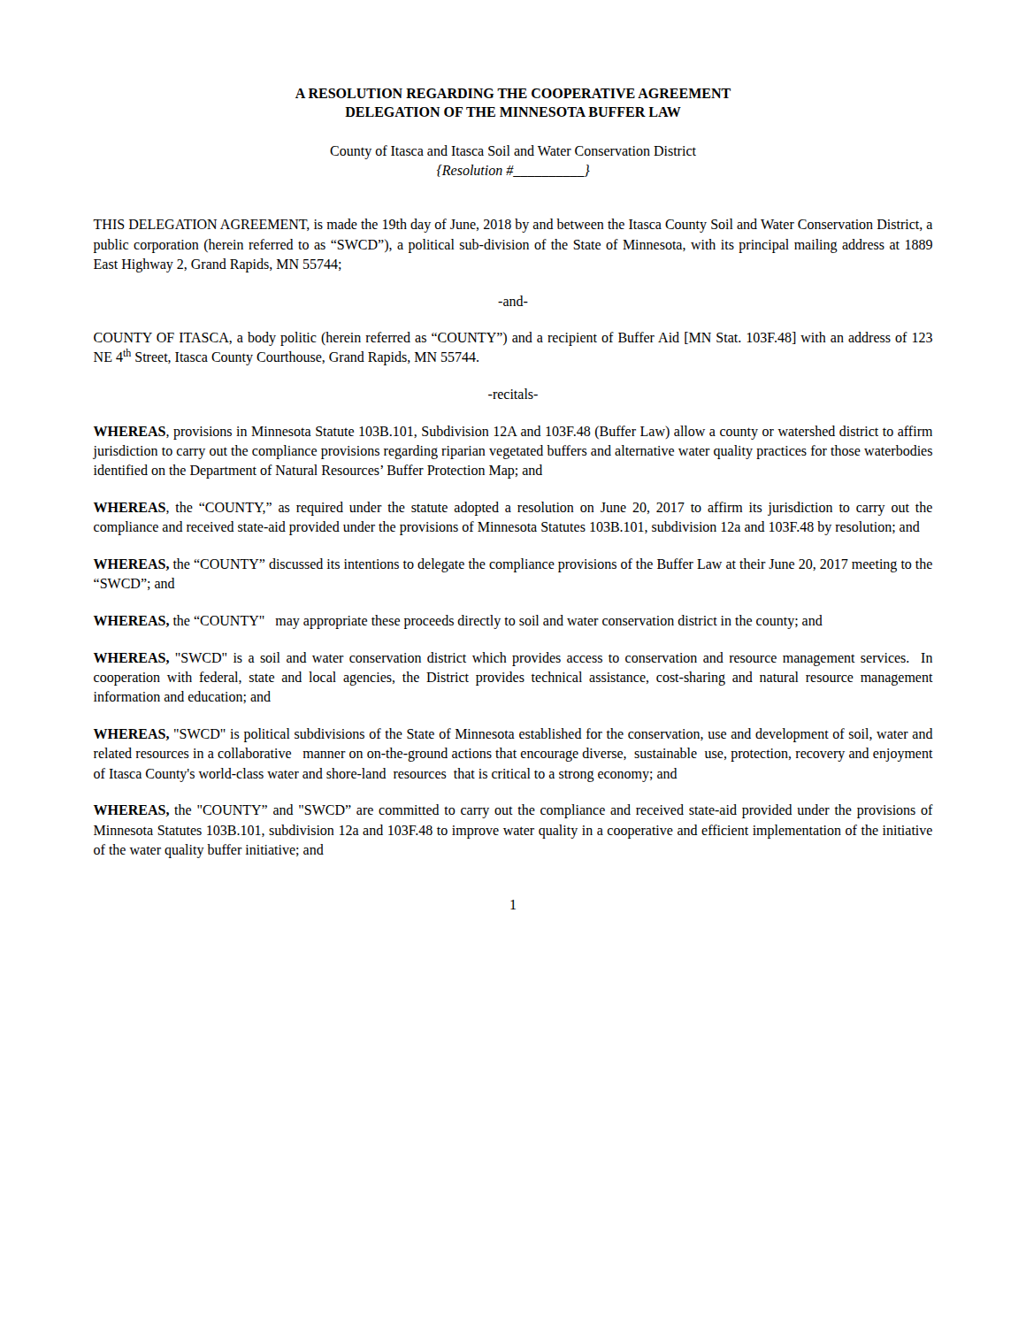A RESOLUTION REGARDING THE COOPERATIVE AGREEMENT
DELEGATION OF THE MINNESOTA BUFFER LAW
County of Itasca and Itasca Soil and Water Conservation District
{Resolution #__________}
THIS DELEGATION AGREEMENT, is made the 19th day of June, 2018 by and between the Itasca County Soil and Water Conservation District, a public corporation (herein referred to as “SWCD”), a political sub-division of the State of Minnesota, with its principal mailing address at 1889 East Highway 2, Grand Rapids, MN 55744;
-and-
COUNTY OF ITASCA, a body politic (herein referred as “COUNTY”) and a recipient of Buffer Aid [MN Stat. 103F.48] with an address of 123 NE 4th Street, Itasca County Courthouse, Grand Rapids, MN 55744.
-recitals-
WHEREAS, provisions in Minnesota Statute 103B.101, Subdivision 12A and 103F.48 (Buffer Law) allow a county or watershed district to affirm jurisdiction to carry out the compliance provisions regarding riparian vegetated buffers and alternative water quality practices for those waterbodies identified on the Department of Natural Resources’ Buffer Protection Map; and
WHEREAS, the “COUNTY,” as required under the statute adopted a resolution on June 20, 2017 to affirm its jurisdiction to carry out the compliance and received state-aid provided under the provisions of Minnesota Statutes 103B.101, subdivision 12a and 103F.48 by resolution; and
WHEREAS, the “COUNTY” discussed its intentions to delegate the compliance provisions of the Buffer Law at their June 20, 2017 meeting to the “SWCD”; and
WHEREAS, the “COUNTY" may appropriate these proceeds directly to soil and water conservation district in the county; and
WHEREAS, "SWCD" is a soil and water conservation district which provides access to conservation and resource management services. In cooperation with federal, state and local agencies, the District provides technical assistance, cost-sharing and natural resource management information and education; and
WHEREAS, "SWCD" is political subdivisions of the State of Minnesota established for the conservation, use and development of soil, water and related resources in a collaborative manner on on-the-ground actions that encourage diverse, sustainable use, protection, recovery and enjoyment of Itasca County's world-class water and shore-land resources that is critical to a strong economy; and
WHEREAS, the "COUNTY” and "SWCD” are committed to carry out the compliance and received state-aid provided under the provisions of Minnesota Statutes 103B.101, subdivision 12a and 103F.48 to improve water quality in a cooperative and efficient implementation of the initiative of the water quality buffer initiative; and
1